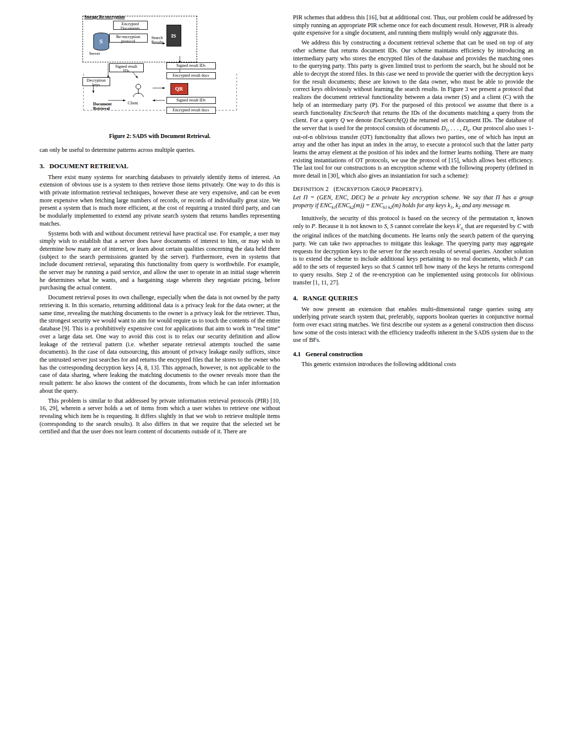Storage Re-encryption
Encrypted
Documents
Re-encryption
protocol
S
Server
IS
Search
Results
Signed result
IDs
Signed result IDs
Encrypted result docs
QR
Signed result IDs
Encrypted result docs
Decryption
keys
Document
Retrieval
Client
Figure 2: SADS with Document Retrieval.
can only be useful to determine patterns across multiple queries.
3. DOCUMENT RETRIEVAL
There exist many systems for searching databases to privately identify items of interest. An extension of obvious use is a system to then retrieve those items privately. One way to do this is with private information retrieval techniques, however these are very expensive, and can be even more expensive when fetching large numbers of records, or records of individually great size. We present a system that is much more efficient, at the cost of requiring a trusted third party, and can be modularly implemented to extend any private search system that returns handles representing matches.
Systems both with and without document retrieval have practical use. For example, a user may simply wish to establish that a server does have documents of interest to him, or may wish to determine how many are of interest, or learn about certain qualities concerning the data held there (subject to the search permissions granted by the server). Furthermore, even in systems that include document retrieval, separating this functionality from query is worthwhile. For example, the server may be running a paid service, and allow the user to operate in an initial stage wherein he determines what he wants, and a bargaining stage wherein they negotiate pricing, before purchasing the actual content.
Document retrieval poses its own challenge, especially when the data is not owned by the party retrieving it. In this scenario, returning additional data is a privacy leak for the data owner; at the same time, revealing the matching documents to the owner is a privacy leak for the retriever. Thus, the strongest security we would want to aim for would require us to touch the contents of the entire database [9]. This is a prohibitively expensive cost for applications that aim to work in “real time” over a large data set. One way to avoid this cost is to relax our security definition and allow leakage of the retrieval pattern (i.e. whether separate retrieval attempts touched the same documents). In the case of data outsourcing, this amount of privacy leakage easily suffices, since the untrusted server just searches for and returns the encrypted files that he stores to the owner who has the corresponding decryption keys [4, 8, 13]. This approach, however, is not applicable to the case of data sharing, where leaking the matching documents to the owner reveals more than the result pattern: he also knows the content of the documents, from which he can infer information about the query.
This problem is similar to that addressed by private information retrieval protocols (PIR) [10, 16, 29], wherein a server holds a set of items from which a user wishes to retrieve one without revealing which item he is requesting. It differs slightly in that we wish to retrieve multiple items (corresponding to the search results). It also differs in that we require that the selected set be certified and that the user does not learn content of documents outside of it. There are
PIR schemes that address this [16], but at additional cost. Thus, our problem could be addressed by simply running an appropriate PIR scheme once for each document result. However, PIR is already quite expensive for a single document, and running them multiply would only aggravate this.
We address this by constructing a document retrieval scheme that can be used on top of any other scheme that returns document IDs. Our scheme maintains efficiency by introducing an intermediary party who stores the encrypted files of the database and provides the matching ones to the querying party. This party is given limited trust to perform the search, but he should not be able to decrypt the stored files. In this case we need to provide the querier with the decryption keys for the result documents; these are known to the data owner, who must be able to provide the correct keys obliviously without learning the search results. In Figure 3 we present a protocol that realizes the document retrieval functionality between a data owner (S) and a client (C) with the help of an intermediary party (P). For the purposed of this protocol we assume that there is a search functionality EncSearch that returns the IDs of the documents matching a query from the client. For a query Q we denote EncSearch(Q) the returned set of document IDs. The database of the server that is used for the protocol consists of documents D1, . . . , Dn. Our protocol also uses 1-out-of-n oblivious transfer (OT) functionality that allows two parties, one of which has input an array and the other has input an index in the array, to execute a protocol such that the latter party learns the array element at the position of his index and the former learns nothing. There are many existing instantiations of OT protocols, we use the protocol of [15], which allows best efficiency. The last tool for our constructions is an encryption scheme with the following property (defined in more detail in [30], which also gives an instantiation for such a scheme):
DEFINITION 2 (ENCRYPTION GROUP PROPERTY).
Let Π = (GEN, ENC, DEC) be a private key encryption scheme. We say that Π has a group property if ENCk1(ENCk2(m)) = ENCk1·k2(m) holds for any keys k1, k2 and any message m.
Intuitively, the security of this protocol is based on the secrecy of the permutation π, known only to P. Because it is not known to S, S cannot correlate the keys k′πi that are requested by C with the original indices of the matching documents. He learns only the search pattern of the querying party. We can take two approaches to mitigate this leakage. The querying party may aggregate requests for decryption keys to the server for the search results of several queries. Another solution is to extend the scheme to include additional keys pertaining to no real documents, which P can add to the sets of requested keys so that S cannot tell how many of the keys he returns correspond to query results. Step 2 of the re-encryption can be implemented using protocols for oblivious transfer [1, 11, 27].
4. RANGE QUERIES
We now present an extension that enables multi-dimensional range queries using any underlying private search system that, preferably, supports boolean queries in conjunctive normal form over exact string matches. We first describe our system as a general construction then discuss how some of the costs interact with the efficiency tradeoffs inherent in the SADS system due to the use of BFs.
4.1 General construction
This generic extension introduces the following additional costs